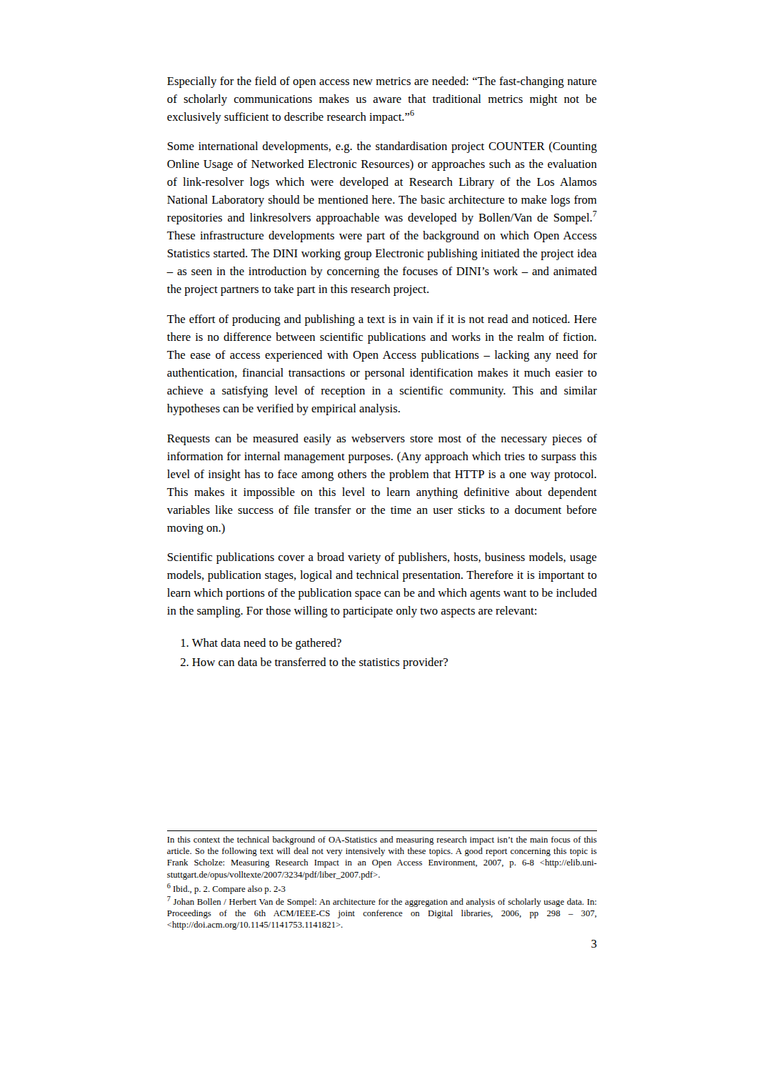Especially for the field of open access new metrics are needed: “The fast-changing nature of scholarly communications makes us aware that traditional metrics might not be exclusively sufficient to describe research impact.”6
Some international developments, e.g. the standardisation project COUNTER (Counting Online Usage of Networked Electronic Resources) or approaches such as the evaluation of link-resolver logs which were developed at Research Library of the Los Alamos National Laboratory should be mentioned here. The basic architecture to make logs from repositories and linkresolvers approachable was developed by Bollen/Van de Sompel.7 These infrastructure developments were part of the background on which Open Access Statistics started. The DINI working group Electronic publishing initiated the project idea – as seen in the introduction by concerning the focuses of DINI’s work – and animated the project partners to take part in this research project.
The effort of producing and publishing a text is in vain if it is not read and noticed. Here there is no difference between scientific publications and works in the realm of fiction. The ease of access experienced with Open Access publications – lacking any need for authentication, financial transactions or personal identification makes it much easier to achieve a satisfying level of reception in a scientific community. This and similar hypotheses can be verified by empirical analysis.
Requests can be measured easily as webservers store most of the necessary pieces of information for internal management purposes. (Any approach which tries to surpass this level of insight has to face among others the problem that HTTP is a one way protocol. This makes it impossible on this level to learn anything definitive about dependent variables like success of file transfer or the time an user sticks to a document before moving on.)
Scientific publications cover a broad variety of publishers, hosts, business models, usage models, publication stages, logical and technical presentation. Therefore it is important to learn which portions of the publication space can be and which agents want to be included in the sampling. For those willing to participate only two aspects are relevant:
What data need to be gathered?
How can data be transferred to the statistics provider?
In this context the technical background of OA-Statistics and measuring research impact isn’t the main focus of this article. So the following text will deal not very intensively with these topics. A good report concerning this topic is Frank Scholze: Measuring Research Impact in an Open Access Environment, 2007, p. 6-8 <http://elib.uni-stuttgart.de/opus/volltexte/2007/3234/pdf/liber_2007.pdf>.
6 Ibid., p. 2. Compare also p. 2-3
7 Johan Bollen / Herbert Van de Sompel: An architecture for the aggregation and analysis of scholarly usage data. In: Proceedings of the 6th ACM/IEEE-CS joint conference on Digital libraries, 2006, pp 298 – 307, <http://doi.acm.org/10.1145/1141753.1141821>.
3